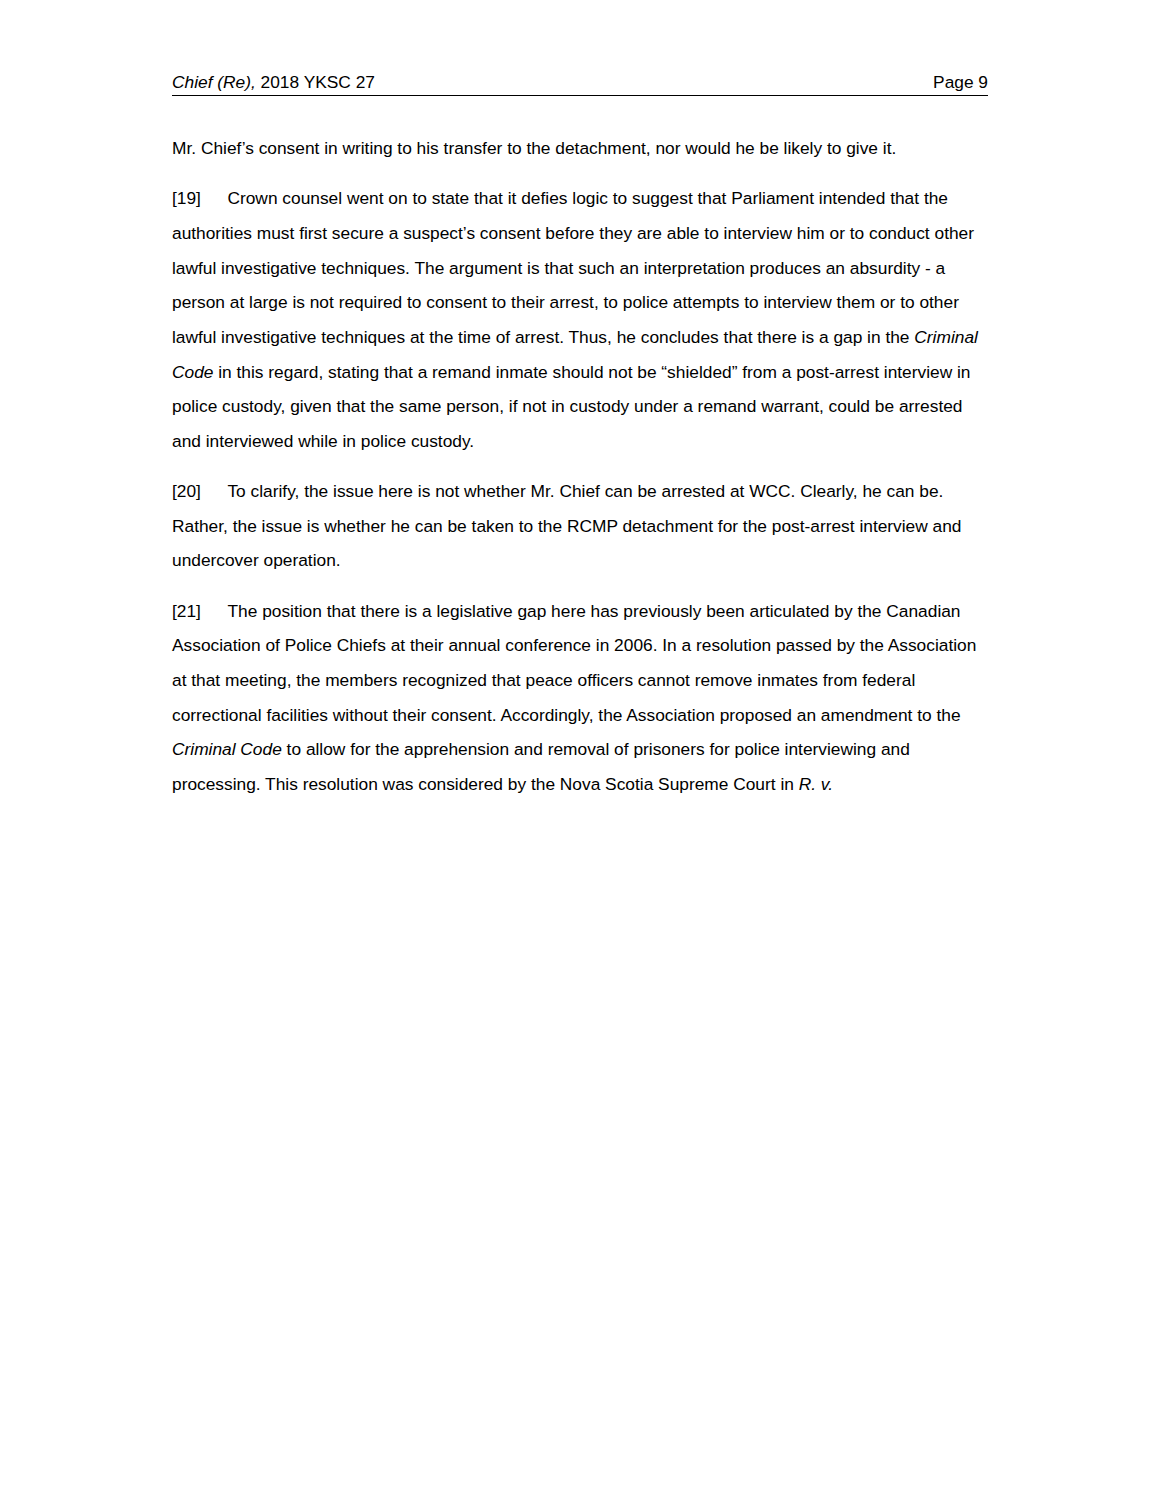Chief (Re), 2018 YKSC 27 Page 9
Mr. Chief’s consent in writing to his transfer to the detachment, nor would he be likely to give it.
[19] Crown counsel went on to state that it defies logic to suggest that Parliament intended that the authorities must first secure a suspect’s consent before they are able to interview him or to conduct other lawful investigative techniques. The argument is that such an interpretation produces an absurdity - a person at large is not required to consent to their arrest, to police attempts to interview them or to other lawful investigative techniques at the time of arrest. Thus, he concludes that there is a gap in the Criminal Code in this regard, stating that a remand inmate should not be “shielded” from a post-arrest interview in police custody, given that the same person, if not in custody under a remand warrant, could be arrested and interviewed while in police custody.
[20] To clarify, the issue here is not whether Mr. Chief can be arrested at WCC. Clearly, he can be. Rather, the issue is whether he can be taken to the RCMP detachment for the post-arrest interview and undercover operation.
[21] The position that there is a legislative gap here has previously been articulated by the Canadian Association of Police Chiefs at their annual conference in 2006. In a resolution passed by the Association at that meeting, the members recognized that peace officers cannot remove inmates from federal correctional facilities without their consent. Accordingly, the Association proposed an amendment to the Criminal Code to allow for the apprehension and removal of prisoners for police interviewing and processing. This resolution was considered by the Nova Scotia Supreme Court in R. v.